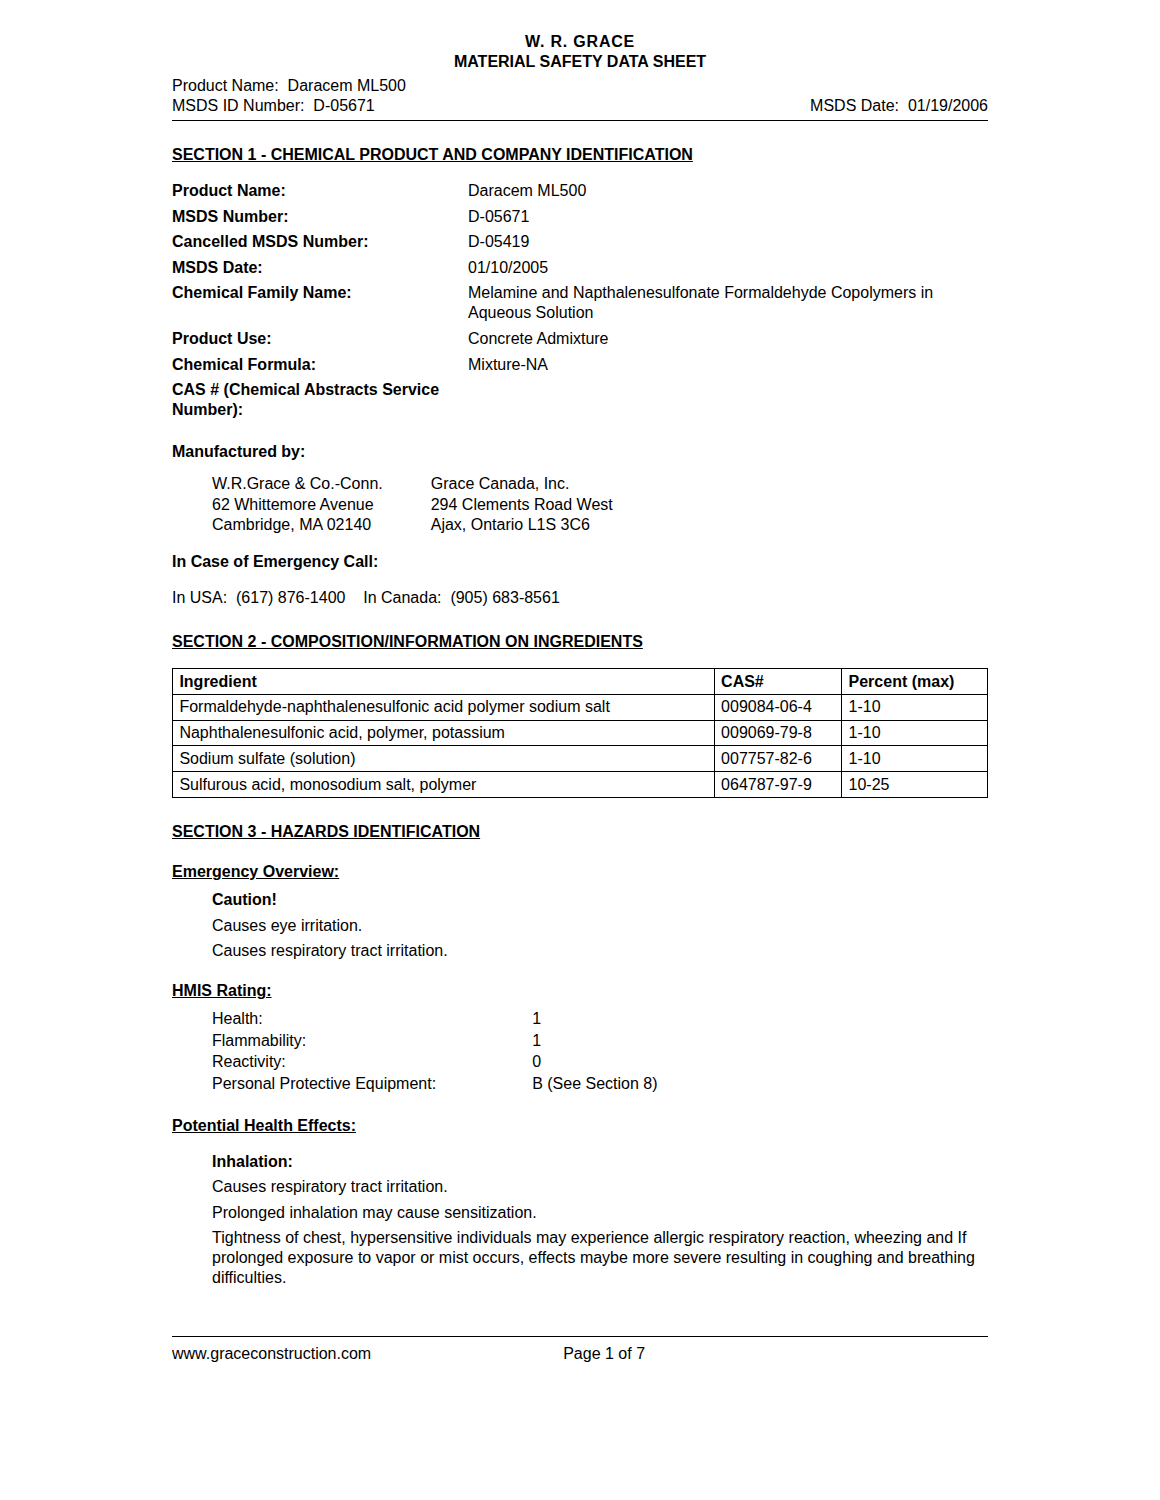W. R. GRACE
MATERIAL SAFETY DATA SHEET
Product Name: Daracem ML500 MSDS ID Number: D-05671 MSDS Date: 01/19/2006
SECTION 1 - CHEMICAL PRODUCT AND COMPANY IDENTIFICATION
Product Name:
Daracem ML500
MSDS Number:
D-05671
Cancelled MSDS Number:
D-05419
MSDS Date:
01/10/2005
Chemical Family Name:
Melamine and Napthalenesulfonate Formaldehyde Copolymers in Aqueous Solution
Product Use:
Concrete Admixture
Chemical Formula:
Mixture-NA
CAS # (Chemical Abstracts Service Number):
Manufactured by:
| W.R.Grace & Co.-Conn. 62 Whittemore Avenue Cambridge, MA 02140 | Grace Canada, Inc. 294 Clements Road West Ajax, Ontario L1S 3C6 |
In Case of Emergency Call:
In USA: (617) 876-1400 In Canada: (905) 683-8561
SECTION 2 - COMPOSITION/INFORMATION ON INGREDIENTS
| Ingredient | CAS# | Percent (max) |
| --- | --- | --- |
| Formaldehyde-naphthalenesulfonic acid polymer sodium salt | 009084-06-4 | 1-10 |
| Naphthalenesulfonic acid, polymer, potassium | 009069-79-8 | 1-10 |
| Sodium sulfate (solution) | 007757-82-6 | 1-10 |
| Sulfurous acid, monosodium salt, polymer | 064787-97-9 | 10-25 |
SECTION 3 - HAZARDS IDENTIFICATION
Emergency Overview:
Caution!
Causes eye irritation.
Causes respiratory tract irritation.
HMIS Rating:
| Health: | 1 |
| Flammability: | 1 |
| Reactivity: | 0 |
| Personal Protective Equipment: | B (See Section 8) |
Potential Health Effects:
Inhalation:
Causes respiratory tract irritation.
Prolonged inhalation may cause sensitization.
Tightness of chest, hypersensitive individuals may experience allergic respiratory reaction, wheezing and If prolonged exposure to vapor or mist occurs, effects maybe more severe resulting in coughing and breathing difficulties.
www.graceconstruction.com Page 1 of 7